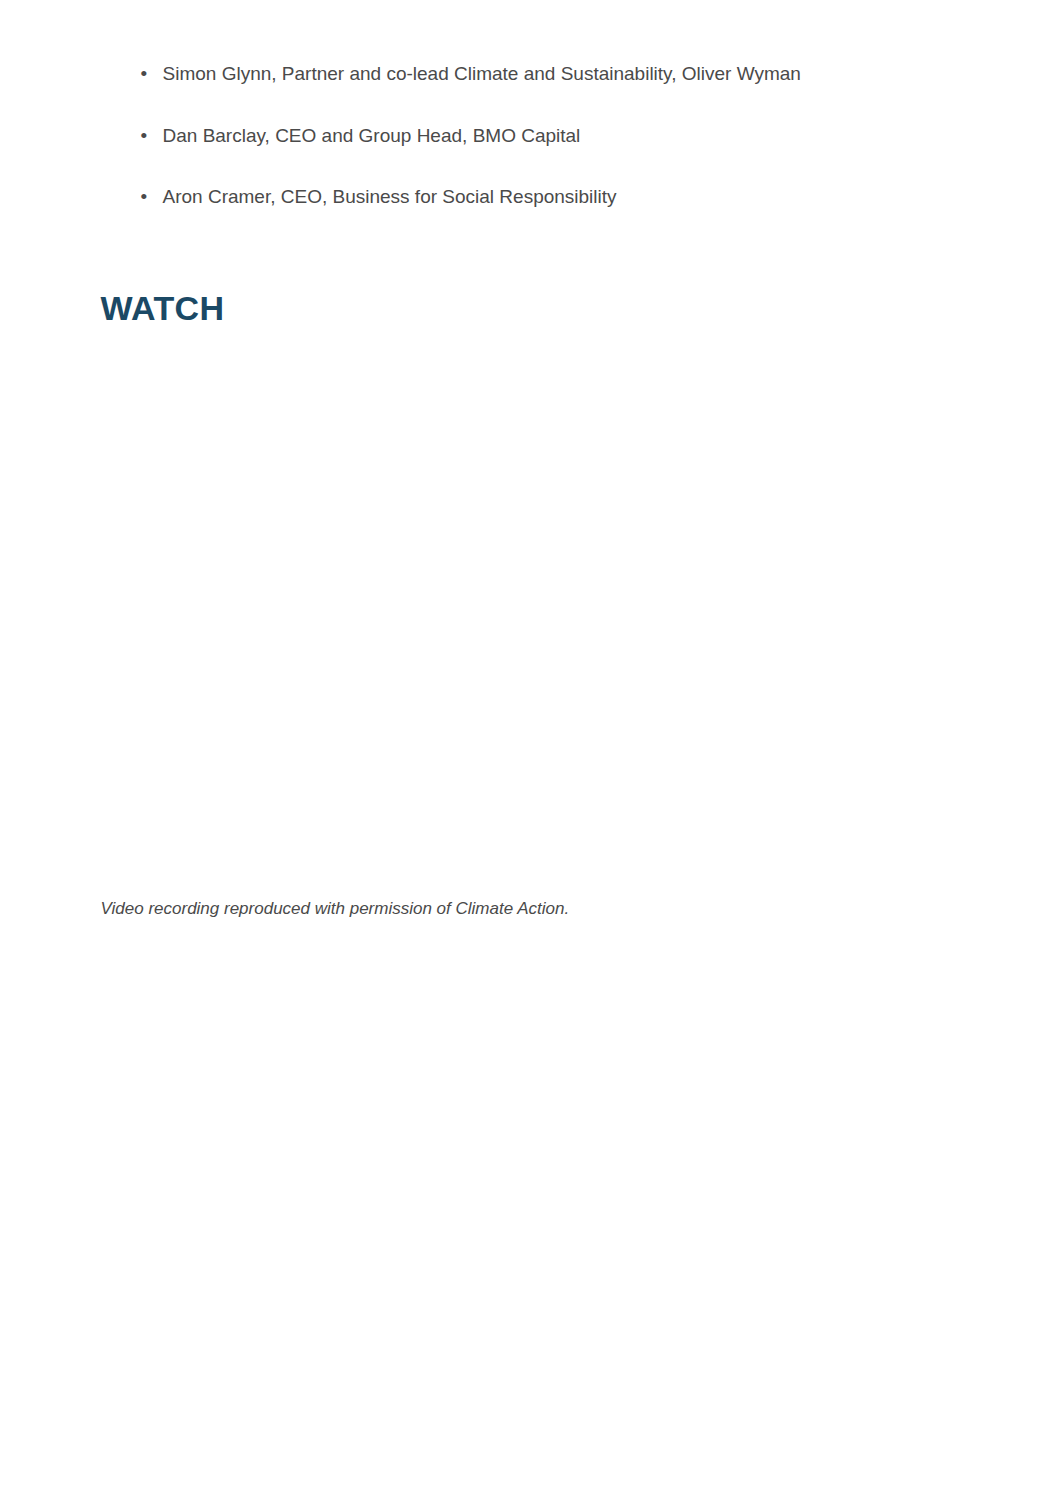Simon Glynn, Partner and co-lead Climate and Sustainability, Oliver Wyman
Dan Barclay, CEO and Group Head, BMO Capital
Aron Cramer, CEO, Business for Social Responsibility
WATCH
Video recording reproduced with permission of Climate Action.